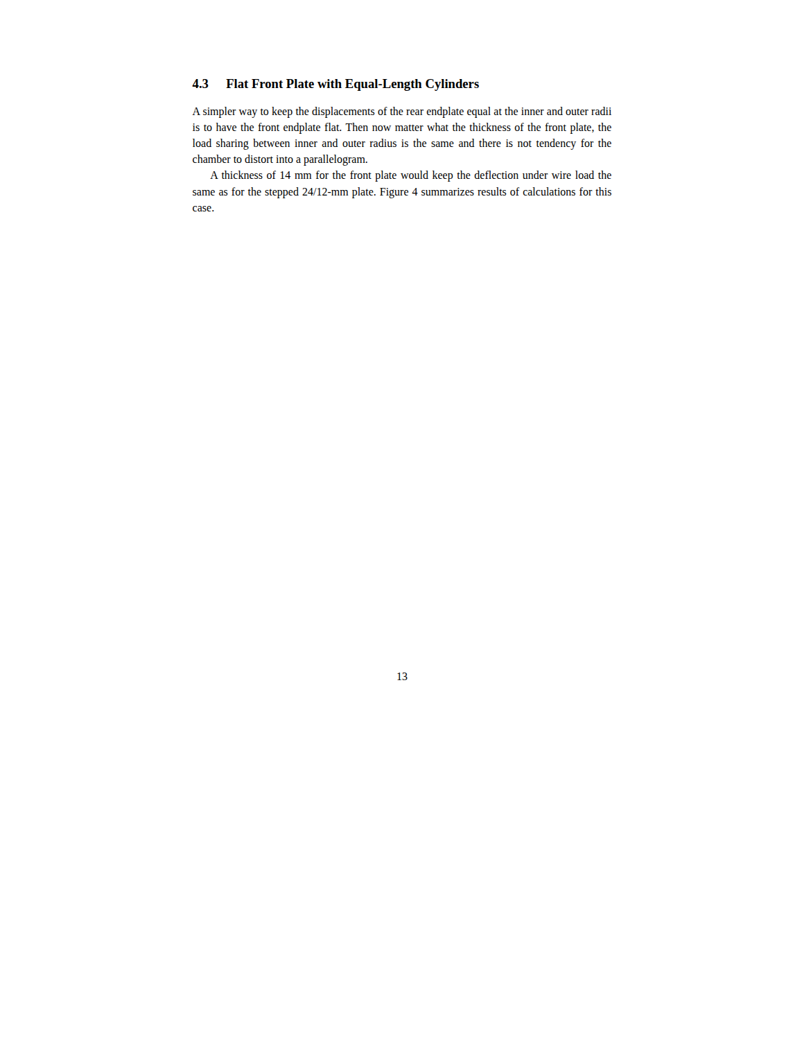4.3 Flat Front Plate with Equal-Length Cylinders
A simpler way to keep the displacements of the rear endplate equal at the inner and outer radii is to have the front endplate flat. Then now matter what the thickness of the front plate, the load sharing between inner and outer radius is the same and there is not tendency for the chamber to distort into a parallelogram.
A thickness of 14 mm for the front plate would keep the deflection under wire load the same as for the stepped 24/12-mm plate. Figure 4 summarizes results of calculations for this case.
13